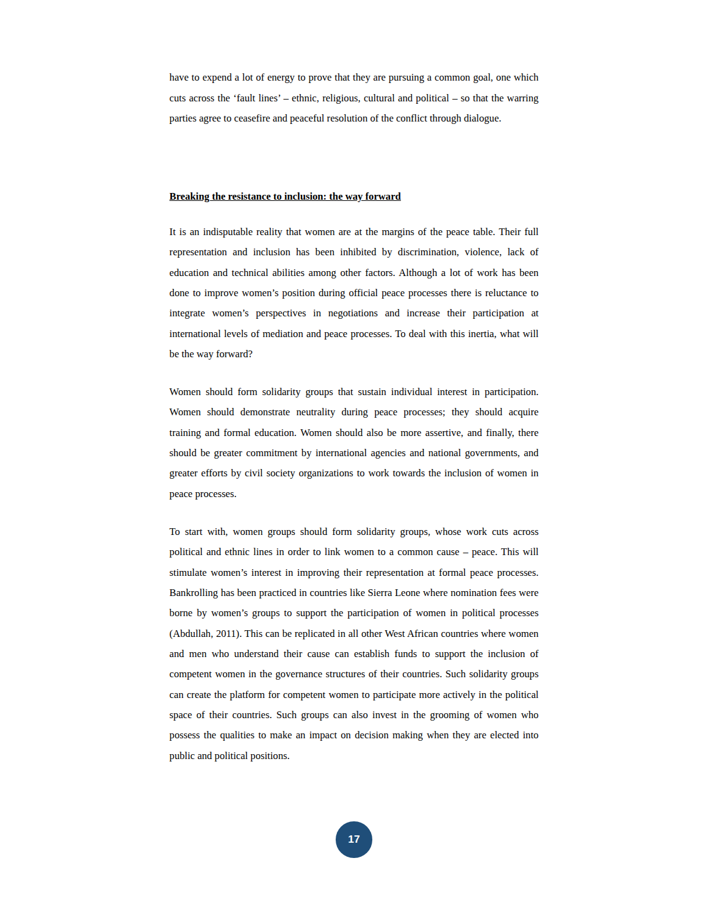have to expend a lot of energy to prove that they are pursuing a common goal, one which cuts across the ‘fault lines’ – ethnic, religious, cultural and political – so that the warring parties agree to ceasefire and peaceful resolution of the conflict through dialogue.
Breaking the resistance to inclusion: the way forward
It is an indisputable reality that women are at the margins of the peace table. Their full representation and inclusion has been inhibited by discrimination, violence, lack of education and technical abilities among other factors. Although a lot of work has been done to improve women’s position during official peace processes there is reluctance to integrate women’s perspectives in negotiations and increase their participation at international levels of mediation and peace processes. To deal with this inertia, what will be the way forward?
Women should form solidarity groups that sustain individual interest in participation. Women should demonstrate neutrality during peace processes; they should acquire training and formal education. Women should also be more assertive, and finally, there should be greater commitment by international agencies and national governments, and greater efforts by civil society organizations to work towards the inclusion of women in peace processes.
To start with, women groups should form solidarity groups, whose work cuts across political and ethnic lines in order to link women to a common cause – peace. This will stimulate women’s interest in improving their representation at formal peace processes. Bankrolling has been practiced in countries like Sierra Leone where nomination fees were borne by women’s groups to support the participation of women in political processes (Abdullah, 2011). This can be replicated in all other West African countries where women and men who understand their cause can establish funds to support the inclusion of competent women in the governance structures of their countries. Such solidarity groups can create the platform for competent women to participate more actively in the political space of their countries. Such groups can also invest in the grooming of women who possess the qualities to make an impact on decision making when they are elected into public and political positions.
17